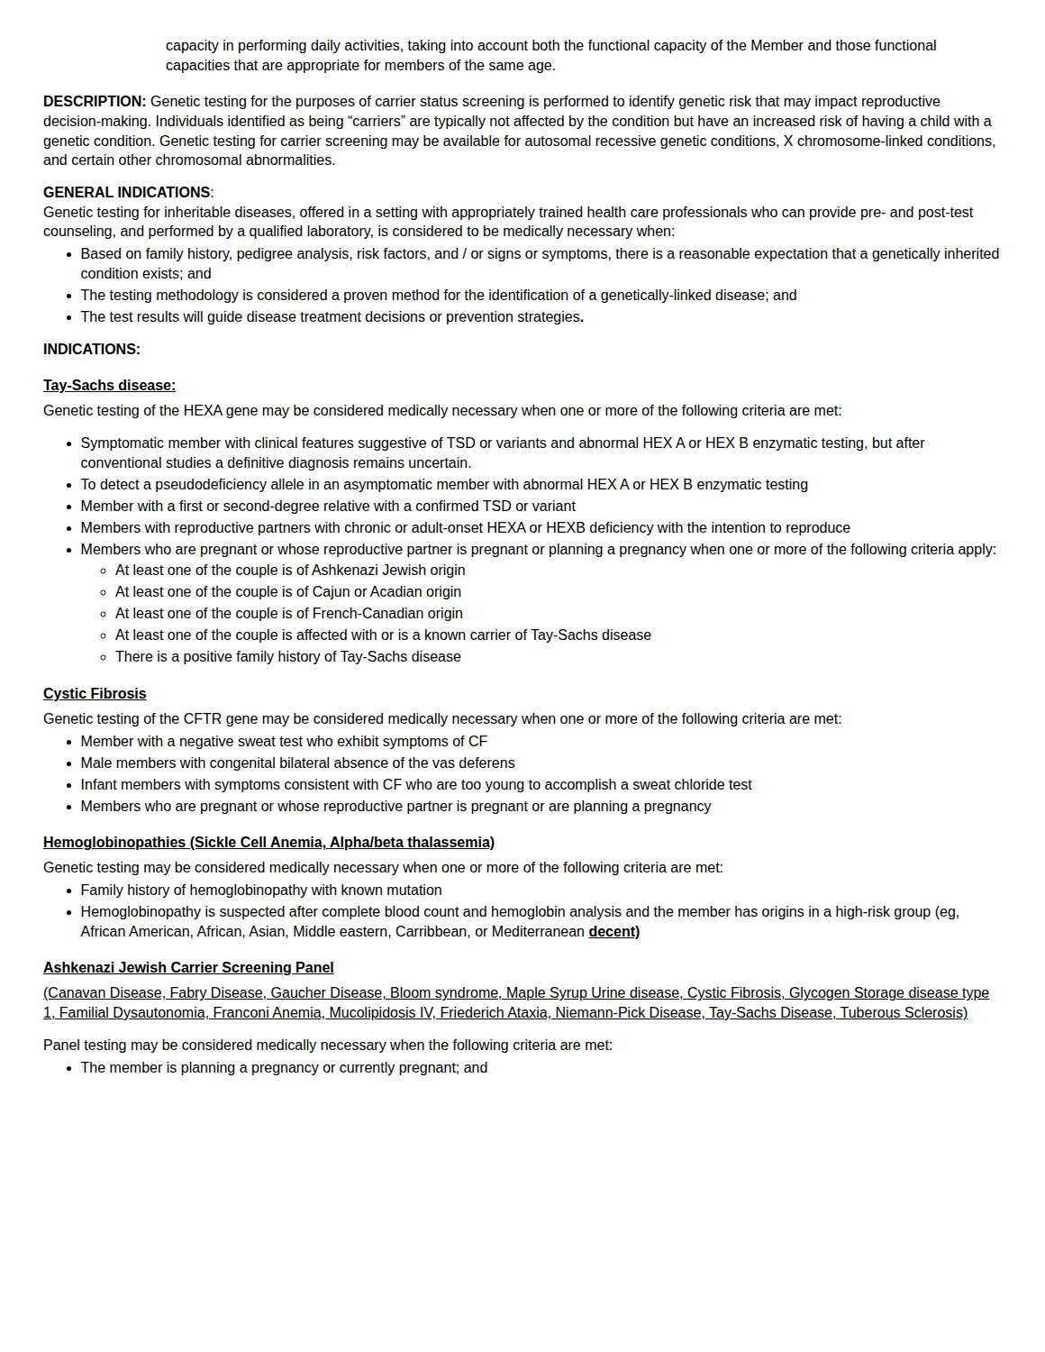capacity in performing daily activities, taking into account both the functional capacity of the Member and those functional capacities that are appropriate for members of the same age.
DESCRIPTION: Genetic testing for the purposes of carrier status screening is performed to identify genetic risk that may impact reproductive decision-making. Individuals identified as being “carriers” are typically not affected by the condition but have an increased risk of having a child with a genetic condition. Genetic testing for carrier screening may be available for autosomal recessive genetic conditions, X chromosome-linked conditions, and certain other chromosomal abnormalities.
GENERAL INDICATIONS:
Genetic testing for inheritable diseases, offered in a setting with appropriately trained health care professionals who can provide pre- and post-test counseling, and performed by a qualified laboratory, is considered to be medically necessary when:
Based on family history, pedigree analysis, risk factors, and / or signs or symptoms, there is a reasonable expectation that a genetically inherited condition exists; and
The testing methodology is considered a proven method for the identification of a genetically-linked disease; and
The test results will guide disease treatment decisions or prevention strategies.
INDICATIONS:
Tay-Sachs disease:
Genetic testing of the HEXA gene may be considered medically necessary when one or more of the following criteria are met:
Symptomatic member with clinical features suggestive of TSD or variants and abnormal HEX A or HEX B enzymatic testing, but after conventional studies a definitive diagnosis remains uncertain.
To detect a pseudodeficiency allele in an asymptomatic member with abnormal HEX A or HEX B enzymatic testing
Member with a first or second-degree relative with a confirmed TSD or variant
Members with reproductive partners with chronic or adult-onset HEXA or HEXB deficiency with the intention to reproduce
Members who are pregnant or whose reproductive partner is pregnant or planning a pregnancy when one or more of the following criteria apply:
At least one of the couple is of Ashkenazi Jewish origin
At least one of the couple is of Cajun or Acadian origin
At least one of the couple is of French-Canadian origin
At least one of the couple is affected with or is a known carrier of Tay-Sachs disease
There is a positive family history of Tay-Sachs disease
Cystic Fibrosis
Genetic testing of the CFTR gene may be considered medically necessary when one or more of the following criteria are met:
Member with a negative sweat test who exhibit symptoms of CF
Male members with congenital bilateral absence of the vas deferens
Infant members with symptoms consistent with CF who are too young to accomplish a sweat chloride test
Members who are pregnant or whose reproductive partner is pregnant or are planning a pregnancy
Hemoglobinopathies (Sickle Cell Anemia, Alpha/beta thalassemia)
Genetic testing may be considered medically necessary when one or more of the following criteria are met:
Family history of hemoglobinopathy with known mutation
Hemoglobinopathy is suspected after complete blood count and hemoglobin analysis and the member has origins in a high-risk group (eg, African American, African, Asian, Middle eastern, Carribbean, or Mediterranean decent)
Ashkenazi Jewish Carrier Screening Panel
(Canavan Disease, Fabry Disease, Gaucher Disease, Bloom syndrome, Maple Syrup Urine disease, Cystic Fibrosis, Glycogen Storage disease type 1, Familial Dysautonomia, Franconi Anemia, Mucolipidosis IV, Friederich Ataxia, Niemann-Pick Disease, Tay-Sachs Disease, Tuberous Sclerosis)
Panel testing may be considered medically necessary when the following criteria are met:
The member is planning a pregnancy or currently pregnant; and